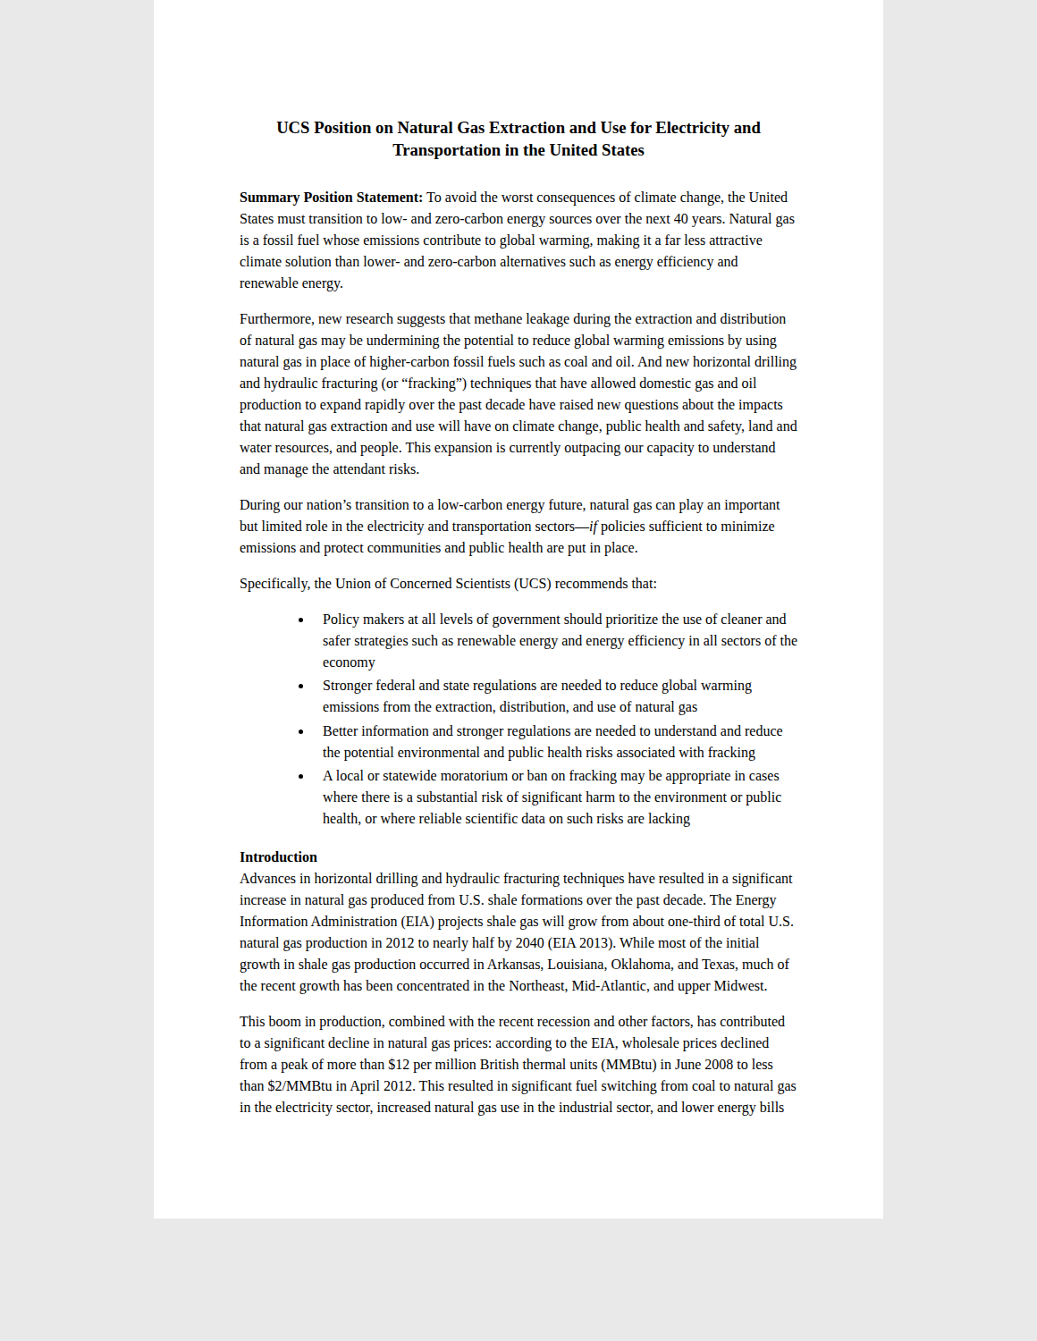UCS Position on Natural Gas Extraction and Use for Electricity and
Transportation in the United States
Summary Position Statement: To avoid the worst consequences of climate change, the United States must transition to low- and zero-carbon energy sources over the next 40 years. Natural gas is a fossil fuel whose emissions contribute to global warming, making it a far less attractive climate solution than lower- and zero-carbon alternatives such as energy efficiency and renewable energy.
Furthermore, new research suggests that methane leakage during the extraction and distribution of natural gas may be undermining the potential to reduce global warming emissions by using natural gas in place of higher-carbon fossil fuels such as coal and oil. And new horizontal drilling and hydraulic fracturing (or “fracking”) techniques that have allowed domestic gas and oil production to expand rapidly over the past decade have raised new questions about the impacts that natural gas extraction and use will have on climate change, public health and safety, land and water resources, and people. This expansion is currently outpacing our capacity to understand and manage the attendant risks.
During our nation’s transition to a low-carbon energy future, natural gas can play an important but limited role in the electricity and transportation sectors—if policies sufficient to minimize emissions and protect communities and public health are put in place.
Specifically, the Union of Concerned Scientists (UCS) recommends that:
Policy makers at all levels of government should prioritize the use of cleaner and safer strategies such as renewable energy and energy efficiency in all sectors of the economy
Stronger federal and state regulations are needed to reduce global warming emissions from the extraction, distribution, and use of natural gas
Better information and stronger regulations are needed to understand and reduce the potential environmental and public health risks associated with fracking
A local or statewide moratorium or ban on fracking may be appropriate in cases where there is a substantial risk of significant harm to the environment or public health, or where reliable scientific data on such risks are lacking
Introduction
Advances in horizontal drilling and hydraulic fracturing techniques have resulted in a significant increase in natural gas produced from U.S. shale formations over the past decade. The Energy Information Administration (EIA) projects shale gas will grow from about one-third of total U.S. natural gas production in 2012 to nearly half by 2040 (EIA 2013). While most of the initial growth in shale gas production occurred in Arkansas, Louisiana, Oklahoma, and Texas, much of the recent growth has been concentrated in the Northeast, Mid-Atlantic, and upper Midwest.
This boom in production, combined with the recent recession and other factors, has contributed to a significant decline in natural gas prices: according to the EIA, wholesale prices declined from a peak of more than $12 per million British thermal units (MMBtu) in June 2008 to less than $2/MMBtu in April 2012. This resulted in significant fuel switching from coal to natural gas in the electricity sector, increased natural gas use in the industrial sector, and lower energy bills